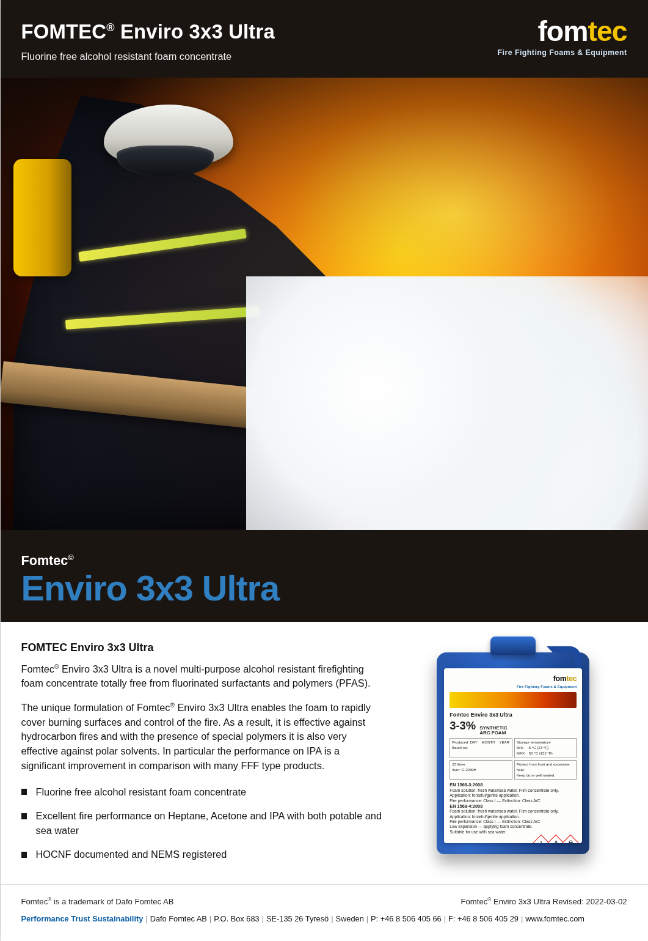FOMTEC® Enviro 3x3 Ultra
Fluorine free alcohol resistant foam concentrate
fom tec
Fire Fighting Foams & Equipment
Fomtec©
Enviro 3x3 Ultra
FOMTEC Enviro 3x3 Ultra
Fomtec® Enviro 3x3 Ultra is a novel multi-purpose alcohol resistant firefighting foam concentrate totally free from fluorinated surfactants and polymers (PFAS).
The unique formulation of Fomtec® Enviro 3x3 Ultra enables the foam to rapidly cover burning surfaces and control of the fire. As a result, it is effective against hydrocarbon fires and with the presence of special polymers it is also very effective against polar solvents. In particular the performance on IPA is a significant improvement in comparison with many FFF type products.
Fluorine free alcohol resistant foam concentrate
Excellent fire performance on Heptane, Acetone and IPA with both potable and sea water
HOCNF documented and NEMS registered
fomtec Fire Fighting Foams & Equipment
Fomtec Enviro 3x3 Ultra
3-3% SYNTHETIC
ARC FOAM
Produced DAY MONTH YEAR
Batch no:
Storage temperature
MIN -5 °C (23 °F)
MAX 50 °C (122 °F)
25 litres
Item: G-2030#
Protect from frost and excessive heat.
Keep drum well sealed.
EN 1568-3:2008
Foam solution: fresh water/sea water. Film concentrate only.
Application: forceful/gentle application.
Fire performance: Class I — Extinction: Class A/C
EN 1568-4:2008
Foam solution: fresh water/sea water. Film concentrate only.
Application: forceful/gentle application.
Fire performance: Class I — Extinction: Class A/C
Low expansion — applying foam concentrate.
Suitable for use with sea water.
!
⚠
☠
Fire Protection Foam concentrate, contains glycol. H2 / H3.
Warning
Causes serious eye irritation. Wash thoroughly after handling. Avoid breathing mist/vapours/spray. Wear protective gloves/protective clothing/eye protection/face protection. IF IN EYES: Rinse cautiously with water for several minutes. Remove contact lenses, if present and easy to do. Continue rinsing. If eye irritation persists: Get medical advice/attention. Dispose of contents/container in accordance with local regulations. Store in a well ventilated place. Keep container tightly closed. Dispose of contents/container to an approved waste disposal plant.
Fomtec® is a trademark of Dafo Fomtec AB.
Dafo Fomtec AB
P.O. Box 683, SE-135 26 Tyresö, Sweden
Phone: +46 8 506 405 66 · Fax: +46 8 506 405 29
E-mail: info@fomtec.com · www.fomtec.com
Made in Sweden Made in Sweden
Fomtec® is a trademark of Dafo Fomtec AB Fomtec® Enviro 3x3 Ultra Revised: 2022-03-02
Performance Trust Sustainability|Dafo Fomtec AB|P.O. Box 683|SE-135 26 Tyresö|Sweden|P: +46 8 506 405 66|F: +46 8 506 405 29|www.fomtec.com